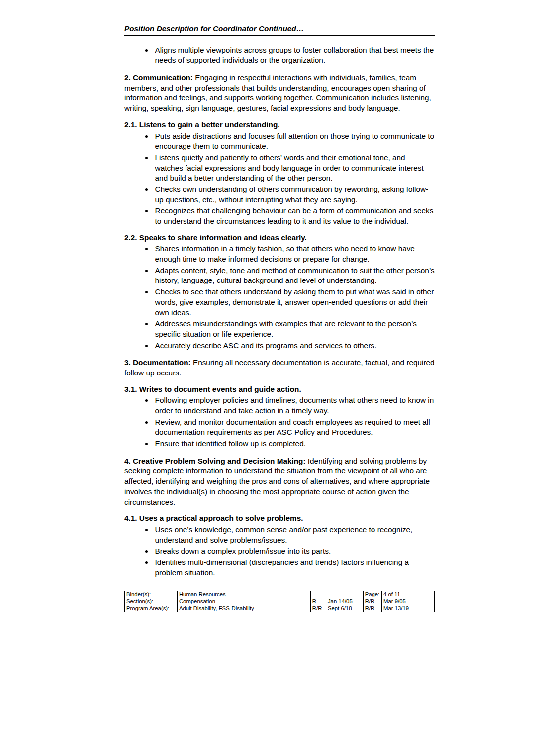Position Description for Coordinator Continued…
Aligns multiple viewpoints across groups to foster collaboration that best meets the needs of supported individuals or the organization.
2. Communication: Engaging in respectful interactions with individuals, families, team members, and other professionals that builds understanding, encourages open sharing of information and feelings, and supports working together. Communication includes listening, writing, speaking, sign language, gestures, facial expressions and body language.
2.1. Listens to gain a better understanding.
Puts aside distractions and focuses full attention on those trying to communicate to encourage them to communicate.
Listens quietly and patiently to others’ words and their emotional tone, and watches facial expressions and body language in order to communicate interest and build a better understanding of the other person.
Checks own understanding of others communication by rewording, asking follow-up questions, etc., without interrupting what they are saying.
Recognizes that challenging behaviour can be a form of communication and seeks to understand the circumstances leading to it and its value to the individual.
2.2. Speaks to share information and ideas clearly.
Shares information in a timely fashion, so that others who need to know have enough time to make informed decisions or prepare for change.
Adapts content, style, tone and method of communication to suit the other person’s history, language, cultural background and level of understanding.
Checks to see that others understand by asking them to put what was said in other words, give examples, demonstrate it, answer open-ended questions or add their own ideas.
Addresses misunderstandings with examples that are relevant to the person’s specific situation or life experience.
Accurately describe ASC and its programs and services to others.
3. Documentation: Ensuring all necessary documentation is accurate, factual, and required follow up occurs.
3.1. Writes to document events and guide action.
Following employer policies and timelines, documents what others need to know in order to understand and take action in a timely way.
Review, and monitor documentation and coach employees as required to meet all documentation requirements as per ASC Policy and Procedures.
Ensure that identified follow up is completed.
4. Creative Problem Solving and Decision Making: Identifying and solving problems by seeking complete information to understand the situation from the viewpoint of all who are affected, identifying and weighing the pros and cons of alternatives, and where appropriate involves the individual(s) in choosing the most appropriate course of action given the circumstances.
4.1. Uses a practical approach to solve problems.
Uses one’s knowledge, common sense and/or past experience to recognize, understand and solve problems/issues.
Breaks down a complex problem/issue into its parts.
Identifies multi-dimensional (discrepancies and trends) factors influencing a problem situation.
| Binder(s): | Human Resources | | | Page: | 4 of 11 |
| Section(s): | Compensation | R | Jan 14/05 | R/R | Mar 9/05 |
| Program Area(s): | Adult Disability, FSS-Disability | R/R | Sept 6/18 | R/R | Mar 13/19 |